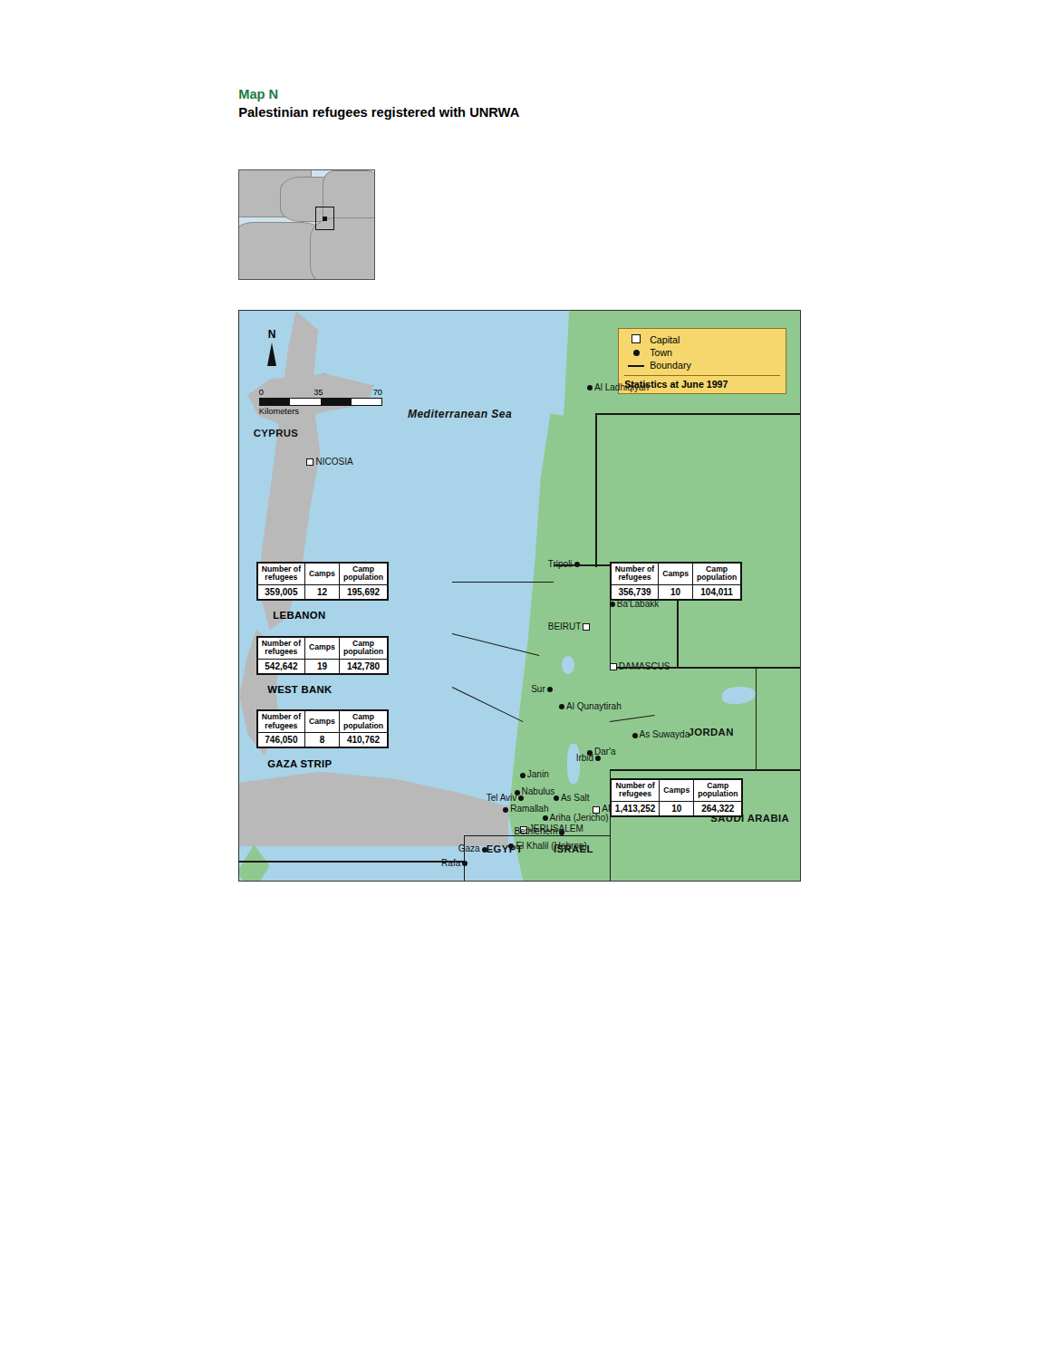Map N
Palestinian refugees registered with UNRWA
N
03570
Kilometers
| | Capital |
| | Town |
| | Boundary |
Statistics at June 1997
Mediterranean Sea
CYPRUS
SYRIA
JORDAN
SAUDI ARABIA
EGYPT
ISRAEL
NICOSIA
Al Ladhiqiyah
Tripoli
Ba'Labakk
BEIRUT
DAMASCUS
Sur
Al Qunaytirah
As Suwayda
Dar'a
Irbid
Janin
Nabulus
As Salt
Tel Aviv
Ramallah
AMMAN
Ariha (Jericho)
JERUSALEM
Bethlehem
El Khalil (Hebron)
Gaza
Rafa
| Number of refugees | Camps | Camp population |
| --- | --- | --- |
| 359,005 | 12 | 195,692 |
LEBANON
| Number of refugees | Camps | Camp population |
| --- | --- | --- |
| 542,642 | 19 | 142,780 |
WEST BANK
| Number of refugees | Camps | Camp population |
| --- | --- | --- |
| 746,050 | 8 | 410,762 |
GAZA STRIP
| Number of refugees | Camps | Camp population |
| --- | --- | --- |
| 356,739 | 10 | 104,011 |
| Number of refugees | Camps | Camp population |
| --- | --- | --- |
| 1,413,252 | 10 | 264,322 |